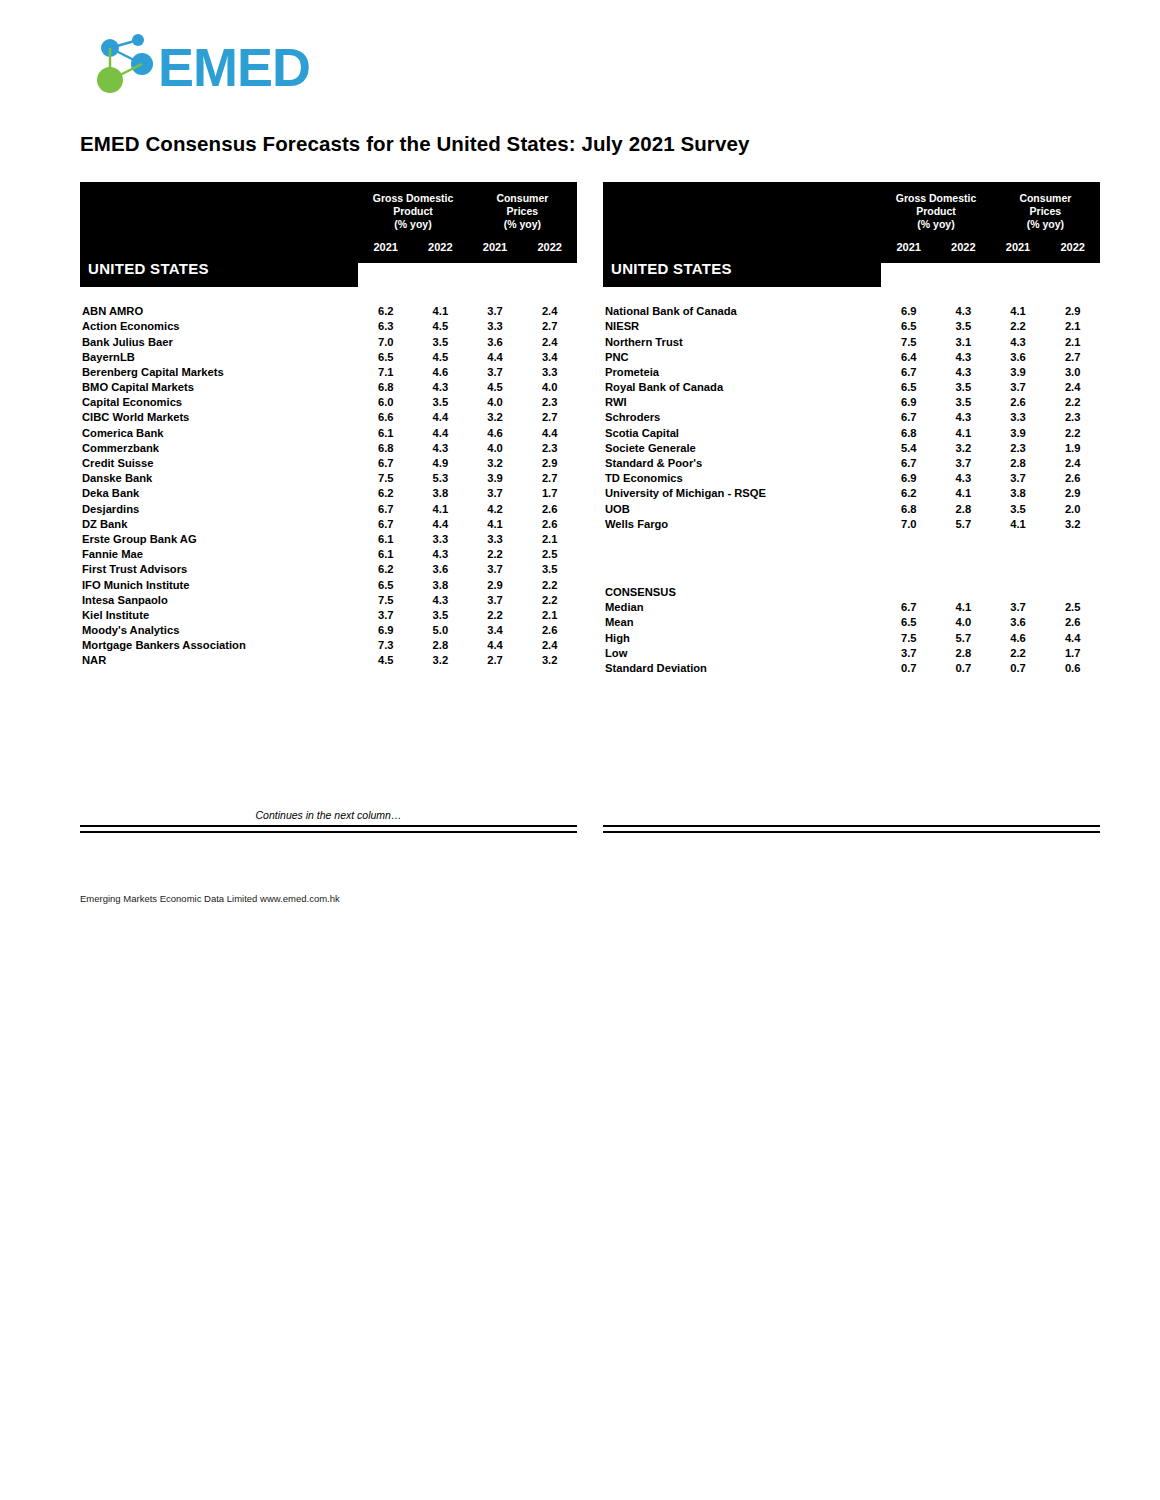EMED
EMED Consensus Forecasts for the United States: July 2021 Survey
| UNITED STATES | Gross Domestic Product (% yoy) | Consumer Prices (% yoy) |
| --- | --- | --- |
| 2021 | 2022 | 2021 | 2022 |
| ABN AMRO | 6.2 | 4.1 | 3.7 | 2.4 |
| Action Economics | 6.3 | 4.5 | 3.3 | 2.7 |
| Bank Julius Baer | 7.0 | 3.5 | 3.6 | 2.4 |
| BayernLB | 6.5 | 4.5 | 4.4 | 3.4 |
| Berenberg Capital Markets | 7.1 | 4.6 | 3.7 | 3.3 |
| BMO Capital Markets | 6.8 | 4.3 | 4.5 | 4.0 |
| Capital Economics | 6.0 | 3.5 | 4.0 | 2.3 |
| CIBC World Markets | 6.6 | 4.4 | 3.2 | 2.7 |
| Comerica Bank | 6.1 | 4.4 | 4.6 | 4.4 |
| Commerzbank | 6.8 | 4.3 | 4.0 | 2.3 |
| Credit Suisse | 6.7 | 4.9 | 3.2 | 2.9 |
| Danske Bank | 7.5 | 5.3 | 3.9 | 2.7 |
| Deka Bank | 6.2 | 3.8 | 3.7 | 1.7 |
| Desjardins | 6.7 | 4.1 | 4.2 | 2.6 |
| DZ Bank | 6.7 | 4.4 | 4.1 | 2.6 |
| Erste Group Bank AG | 6.1 | 3.3 | 3.3 | 2.1 |
| Fannie Mae | 6.1 | 4.3 | 2.2 | 2.5 |
| First Trust Advisors | 6.2 | 3.6 | 3.7 | 3.5 |
| IFO Munich Institute | 6.5 | 3.8 | 2.9 | 2.2 |
| Intesa Sanpaolo | 7.5 | 4.3 | 3.7 | 2.2 |
| Kiel Institute | 3.7 | 3.5 | 2.2 | 2.1 |
| Moody's Analytics | 6.9 | 5.0 | 3.4 | 2.6 |
| Mortgage Bankers Association | 7.3 | 2.8 | 4.4 | 2.4 |
| NAR | 4.5 | 3.2 | 2.7 | 3.2 |
| UNITED STATES | Gross Domestic Product (% yoy) | Consumer Prices (% yoy) |
| --- | --- | --- |
| 2021 | 2022 | 2021 | 2022 |
| National Bank of Canada | 6.9 | 4.3 | 4.1 | 2.9 |
| NIESR | 6.5 | 3.5 | 2.2 | 2.1 |
| Northern Trust | 7.5 | 3.1 | 4.3 | 2.1 |
| PNC | 6.4 | 4.3 | 3.6 | 2.7 |
| Prometeia | 6.7 | 4.3 | 3.9 | 3.0 |
| Royal Bank of Canada | 6.5 | 3.5 | 3.7 | 2.4 |
| RWI | 6.9 | 3.5 | 2.6 | 2.2 |
| Schroders | 6.7 | 4.3 | 3.3 | 2.3 |
| Scotia Capital | 6.8 | 4.1 | 3.9 | 2.2 |
| Societe Generale | 5.4 | 3.2 | 2.3 | 1.9 |
| Standard & Poor's | 6.7 | 3.7 | 2.8 | 2.4 |
| TD Economics | 6.9 | 4.3 | 3.7 | 2.6 |
| University of Michigan - RSQE | 6.2 | 4.1 | 3.8 | 2.9 |
| UOB | 6.8 | 2.8 | 3.5 | 2.0 |
| Wells Fargo | 7.0 | 5.7 | 4.1 | 3.2 |
| CONSENSUS | | | | |
| Median | 6.7 | 4.1 | 3.7 | 2.5 |
| Mean | 6.5 | 4.0 | 3.6 | 2.6 |
| High | 7.5 | 5.7 | 4.6 | 4.4 |
| Low | 3.7 | 2.8 | 2.2 | 1.7 |
| Standard Deviation | 0.7 | 0.7 | 0.7 | 0.6 |
Continues in the next column…
Emerging Markets Economic Data Limited www.emed.com.hk